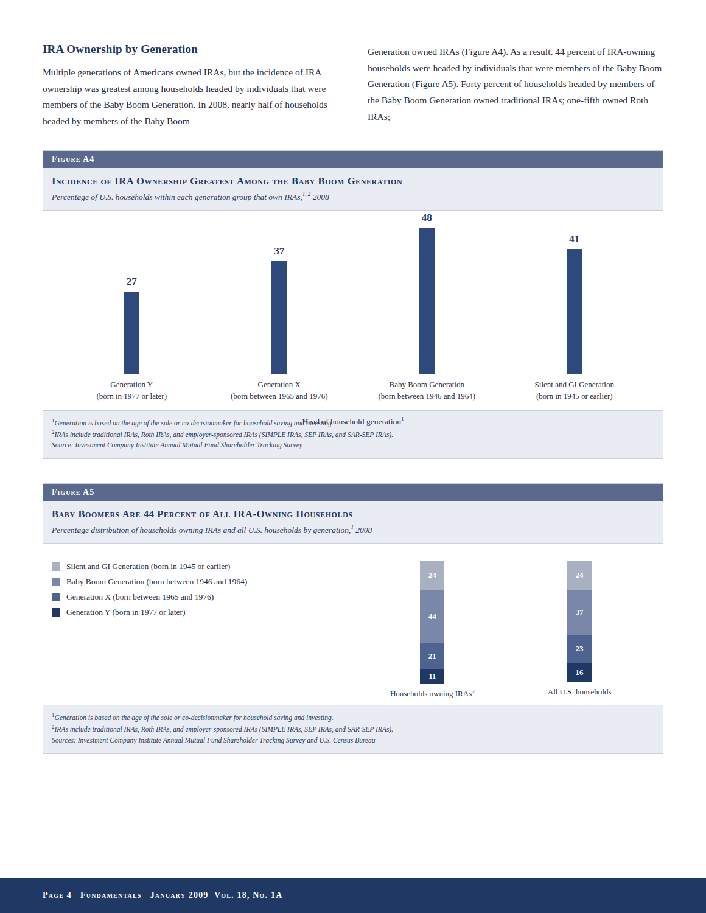IRA Ownership by Generation
Multiple generations of Americans owned IRAs, but the incidence of IRA ownership was greatest among households headed by individuals that were members of the Baby Boom Generation. In 2008, nearly half of households headed by members of the Baby Boom
Generation owned IRAs (Figure A4). As a result, 44 percent of IRA-owning households were headed by individuals that were members of the Baby Boom Generation (Figure A5). Forty percent of households headed by members of the Baby Boom Generation owned traditional IRAs; one-fifth owned Roth IRAs;
Figure A4
Incidence of IRA Ownership Greatest Among the Baby Boom Generation
Percentage of U.S. households within each generation group that own IRAs,1, 2 2008
27
37
48
41
Generation Y
(born in 1977 or later)
Generation X
(born between 1965 and 1976)
Baby Boom Generation
(born between 1946 and 1964)
Silent and GI Generation
(born in 1945 or earlier)
Head of household generation1
1 Generation is based on the age of the sole or co-decisionmaker for household saving and investing.
2 IRAs include traditional IRAs, Roth IRAs, and employer-sponsored IRAs (SIMPLE IRAs, SEP IRAs, and SAR-SEP IRAs).
Source: Investment Company Institute Annual Mutual Fund Shareholder Tracking Survey
Figure A5
Baby Boomers Are 44 Percent of All IRA-Owning Households
Percentage distribution of households owning IRAs and all U.S. households by generation,1 2008
Silent and GI Generation (born in 1945 or earlier)
Baby Boom Generation (born between 1946 and 1964)
Generation X (born between 1965 and 1976)
Generation Y (born in 1977 or later)
24
44
21
11
Households owning IRAs2
24
37
23
16
All U.S. households
1 Generation is based on the age of the sole or co-decisionmaker for household saving and investing.
2 IRAs include traditional IRAs, Roth IRAs, and employer-sponsored IRAs (SIMPLE IRAs, SEP IRAs, and SAR-SEP IRAs).
Sources: Investment Company Institute Annual Mutual Fund Shareholder Tracking Survey and U.S. Census Bureau
Page 4 Fundamentals January 2009 Vol. 18, No. 1A